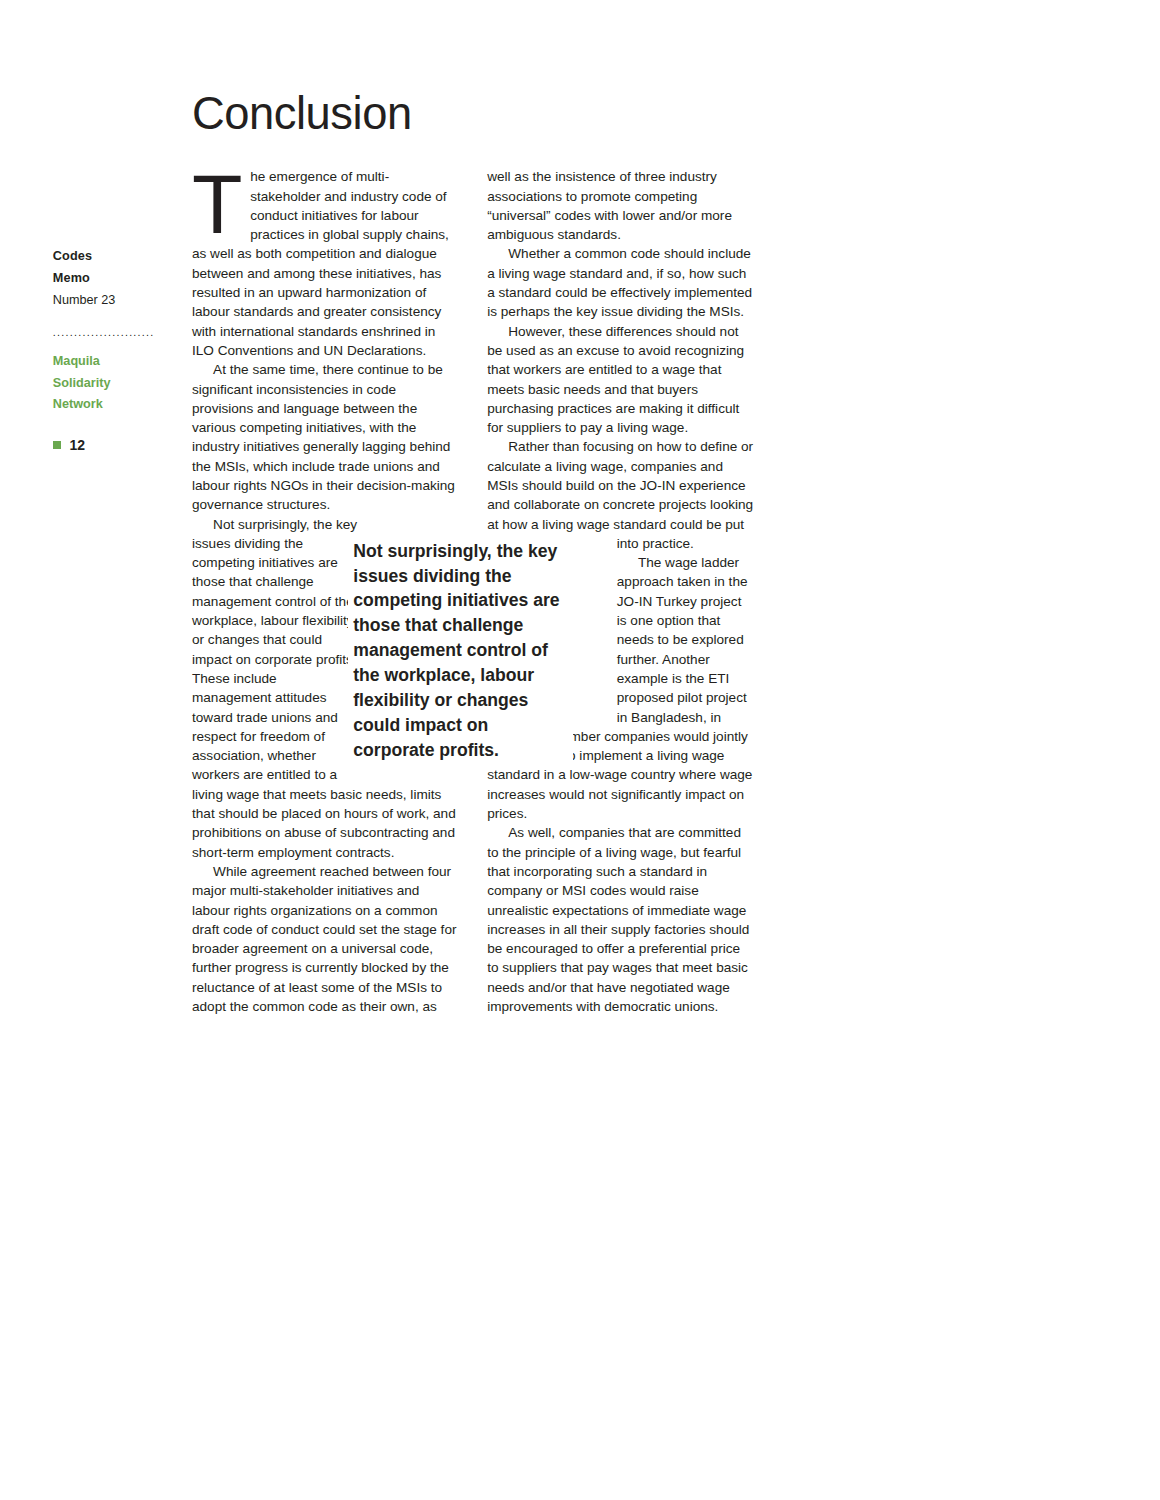Codes
Memo
Number 23
........................
Maquila
Solidarity
Network
12
Conclusion
Not surprisingly, the key issues dividing the competing initiatives are those that challenge management control of the workplace, labour flexibility or changes could impact on corporate profits.
The emergence of multi-stakeholder and industry code of conduct initiatives for labour practices in global supply chains, as well as both competition and dialogue between and among these initiatives, has resulted in an upward harmonization of labour standards and greater consistency with international standards enshrined in ILO Conventions and UN Declarations.
At the same time, there continue to be significant inconsistencies in code provisions and language between the various competing initiatives, with the industry initiatives generally lagging behind the MSIs, which include trade unions and labour rights NGOs in their decision-making governance structures.
Not surprisingly, the key issues dividing the competing initiatives are those that challenge management control of the workplace, labour flexibility or changes that could impact on corporate profits. These include management attitudes toward trade unions and respect for freedom of association, whether workers are entitled to a living wage that meets basic needs, limits that should be placed on hours of work, and prohibitions on abuse of subcontracting and short-term employment contracts.
While agreement reached between four major multi-stakeholder initiatives and labour rights organizations on a common draft code of conduct could set the stage for broader agreement on a universal code, further progress is currently blocked by the reluctance of at least some of the MSIs to adopt the common code as their own, as well as the insistence of three industry associations to promote competing “universal” codes with lower and/or more ambiguous standards.
Whether a common code should include a living wage standard and, if so, how such a standard could be effectively implemented is perhaps the key issue dividing the MSIs.
However, these differences should not be used as an excuse to avoid recognizing that workers are entitled to a wage that meets basic needs and that buyers purchasing practices are making it difficult for suppliers to pay a living wage.
Rather than focusing on how to define or calculate a living wage, companies and MSIs should build on the JO-IN experience and collaborate on concrete projects looking at how a living wage standard could be put into practice.
The wage ladder approach taken in the JO-IN Turkey project is one option that needs to be explored further. Another example is the ETI proposed pilot project in Bangladesh, in which ETI member companies would jointly explore how to implement a living wage standard in a low-wage country where wage increases would not significantly impact on prices.
As well, companies that are committed to the principle of a living wage, but fearful that incorporating such a standard in company or MSI codes would raise unrealistic expectations of immediate wage increases in all their supply factories should be encouraged to offer a preferential price to suppliers that pay wages that meet basic needs and/or that have negotiated wage improvements with democratic unions.